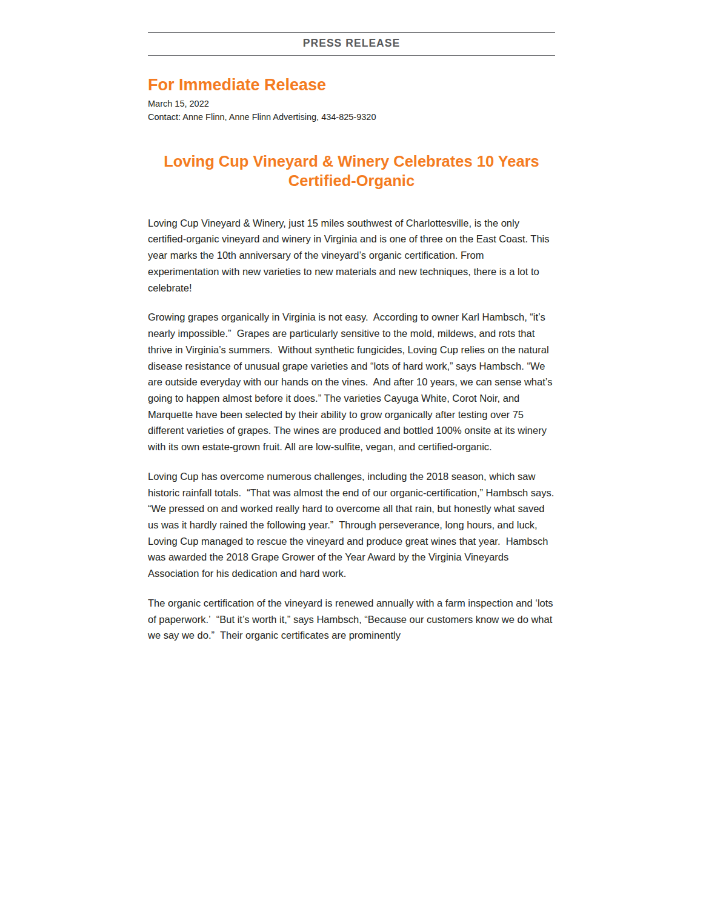PRESS RELEASE
For Immediate Release
March 15, 2022
Contact: Anne Flinn, Anne Flinn Advertising, 434-825-9320
Loving Cup Vineyard & Winery Celebrates 10 Years Certified-Organic
Loving Cup Vineyard & Winery, just 15 miles southwest of Charlottesville, is the only certified-organic vineyard and winery in Virginia and is one of three on the East Coast. This year marks the 10th anniversary of the vineyard’s organic certification. From experimentation with new varieties to new materials and new techniques, there is a lot to celebrate!
Growing grapes organically in Virginia is not easy. According to owner Karl Hambsch, “it’s nearly impossible.” Grapes are particularly sensitive to the mold, mildews, and rots that thrive in Virginia’s summers. Without synthetic fungicides, Loving Cup relies on the natural disease resistance of unusual grape varieties and “lots of hard work,” says Hambsch. “We are outside everyday with our hands on the vines. And after 10 years, we can sense what’s going to happen almost before it does.” The varieties Cayuga White, Corot Noir, and Marquette have been selected by their ability to grow organically after testing over 75 different varieties of grapes. The wines are produced and bottled 100% onsite at its winery with its own estate-grown fruit. All are low-sulfite, vegan, and certified-organic.
Loving Cup has overcome numerous challenges, including the 2018 season, which saw historic rainfall totals. “That was almost the end of our organic-certification,” Hambsch says. “We pressed on and worked really hard to overcome all that rain, but honestly what saved us was it hardly rained the following year.” Through perseverance, long hours, and luck, Loving Cup managed to rescue the vineyard and produce great wines that year. Hambsch was awarded the 2018 Grape Grower of the Year Award by the Virginia Vineyards Association for his dedication and hard work.
The organic certification of the vineyard is renewed annually with a farm inspection and ‘lots of paperwork.’ “But it’s worth it,” says Hambsch, “Because our customers know we do what we say we do.” Their organic certificates are prominently